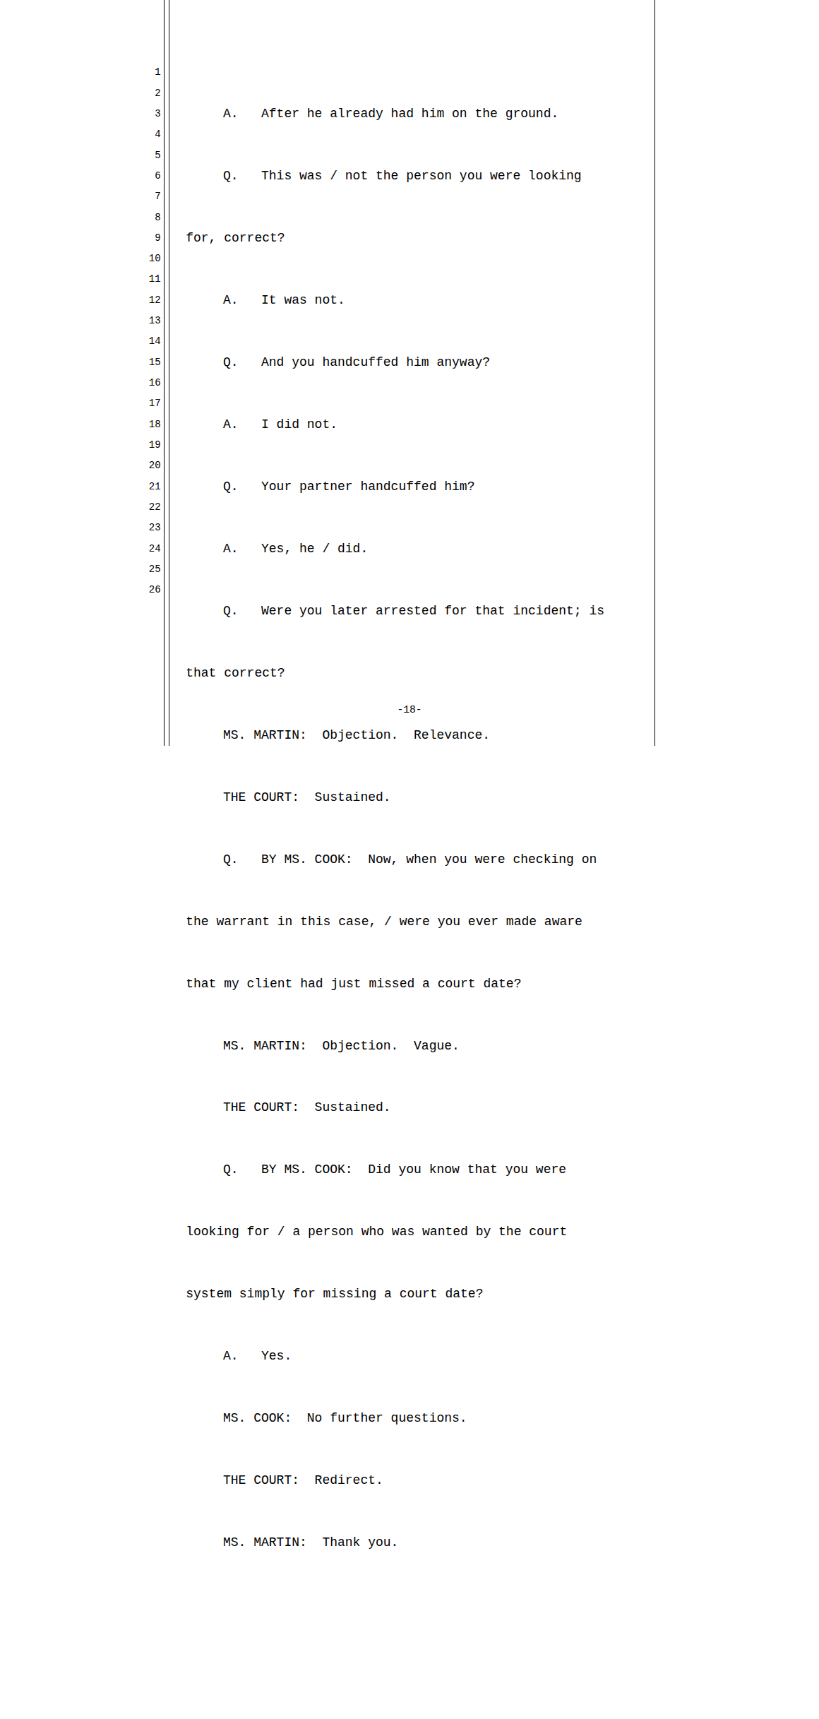1
2
3
4
5
6
7
8
9
10
11
12
13
14
15
16
17
18
19
20
21
22
23
24
25
26
A. After he already had him on the ground.
Q. This was / not the person you were looking
for, correct?
A. It was not.
Q. And you handcuffed him anyway?
A. I did not.
Q. Your partner handcuffed him?
A. Yes, he / did.
Q. Were you later arrested for that incident; is
that correct?
MS. MARTIN: Objection. Relevance.
THE COURT: Sustained.
Q. BY MS. COOK: Now, when you were checking on
the warrant in this case, / were you ever made aware
that my client had just missed a court date?
MS. MARTIN: Objection. Vague.
THE COURT: Sustained.
Q. BY MS. COOK: Did you know that you were
looking for / a person who was wanted by the court
system simply for missing a court date?
A. Yes.
MS. COOK: No further questions.
THE COURT: Redirect.
MS. MARTIN: Thank you.
-18-